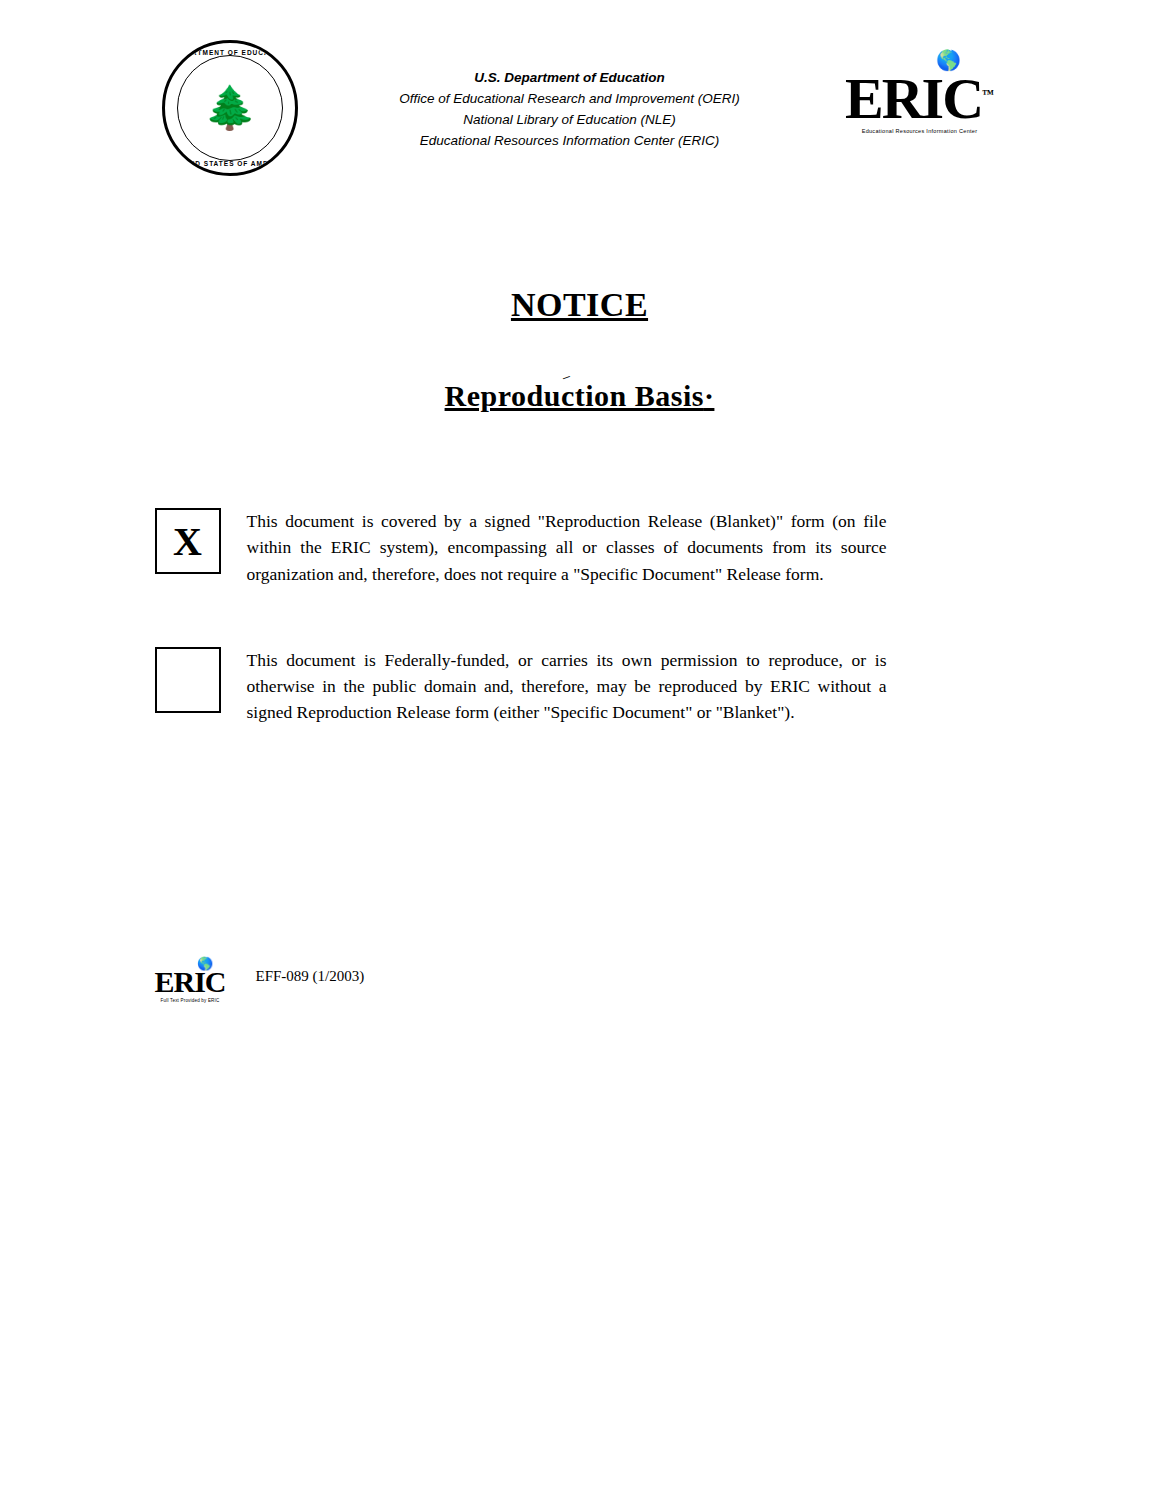DEPARTMENT OF EDUCATION
🌲
UNITED STATES OF AMERICA
U.S. Department of Education
Office of Educational Research and Improvement (OERI)
National Library of Education (NLE)
Educational Resources Information Center (ERIC)
🌎
ERIC™
Educational Resources Information Center
NOTICE
−Reproduction Basis·
X
This document is covered by a signed "Reproduction Release (Blanket)" form (on file within the ERIC system), encompassing all or classes of documents from its source organization and, therefore, does not require a "Specific Document" Release form.
This document is Federally-funded, or carries its own permission to reproduce, or is otherwise in the public domain and, therefore, may be reproduced by ERIC without a signed Reproduction Release form (either "Specific Document" or "Blanket").
🌎
ERIC
Full Text Provided by ERIC
EFF-089 (1/2003)